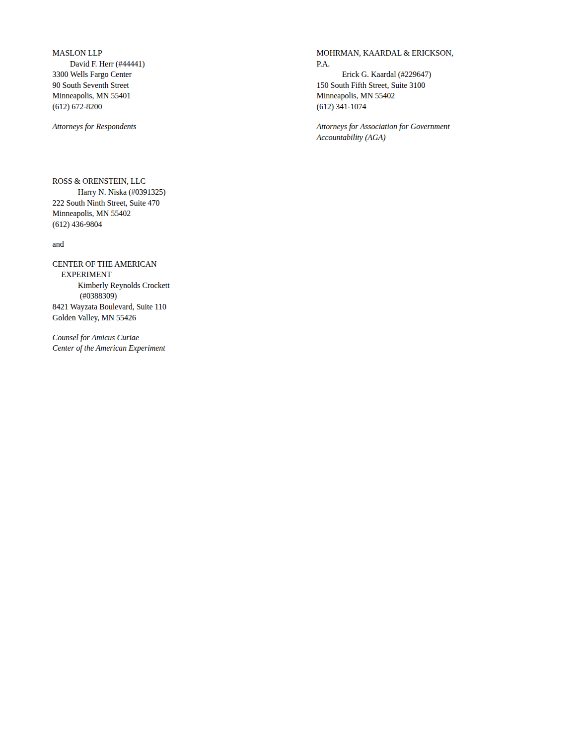MASLON LLP
David F. Herr (#44441)
3300 Wells Fargo Center
90 South Seventh Street
Minneapolis, MN 55401
(612) 672-8200
Attorneys for Respondents
MOHRMAN, KAARDAL & ERICKSON,
P.A.
Erick G. Kaardal (#229647)
150 South Fifth Street, Suite 3100
Minneapolis, MN 55402
(612) 341-1074
Attorneys for Association for Government
Accountability (AGA)
ROSS & ORENSTEIN, LLC
Harry N. Niska (#0391325)
222 South Ninth Street, Suite 470
Minneapolis, MN 55402
(612) 436-9804
and
CENTER OF THE AMERICAN
EXPERIMENT
Kimberly Reynolds Crockett
(#0388309)
8421 Wayzata Boulevard, Suite 110
Golden Valley, MN 55426
Counsel for Amicus Curiae
Center of the American Experiment